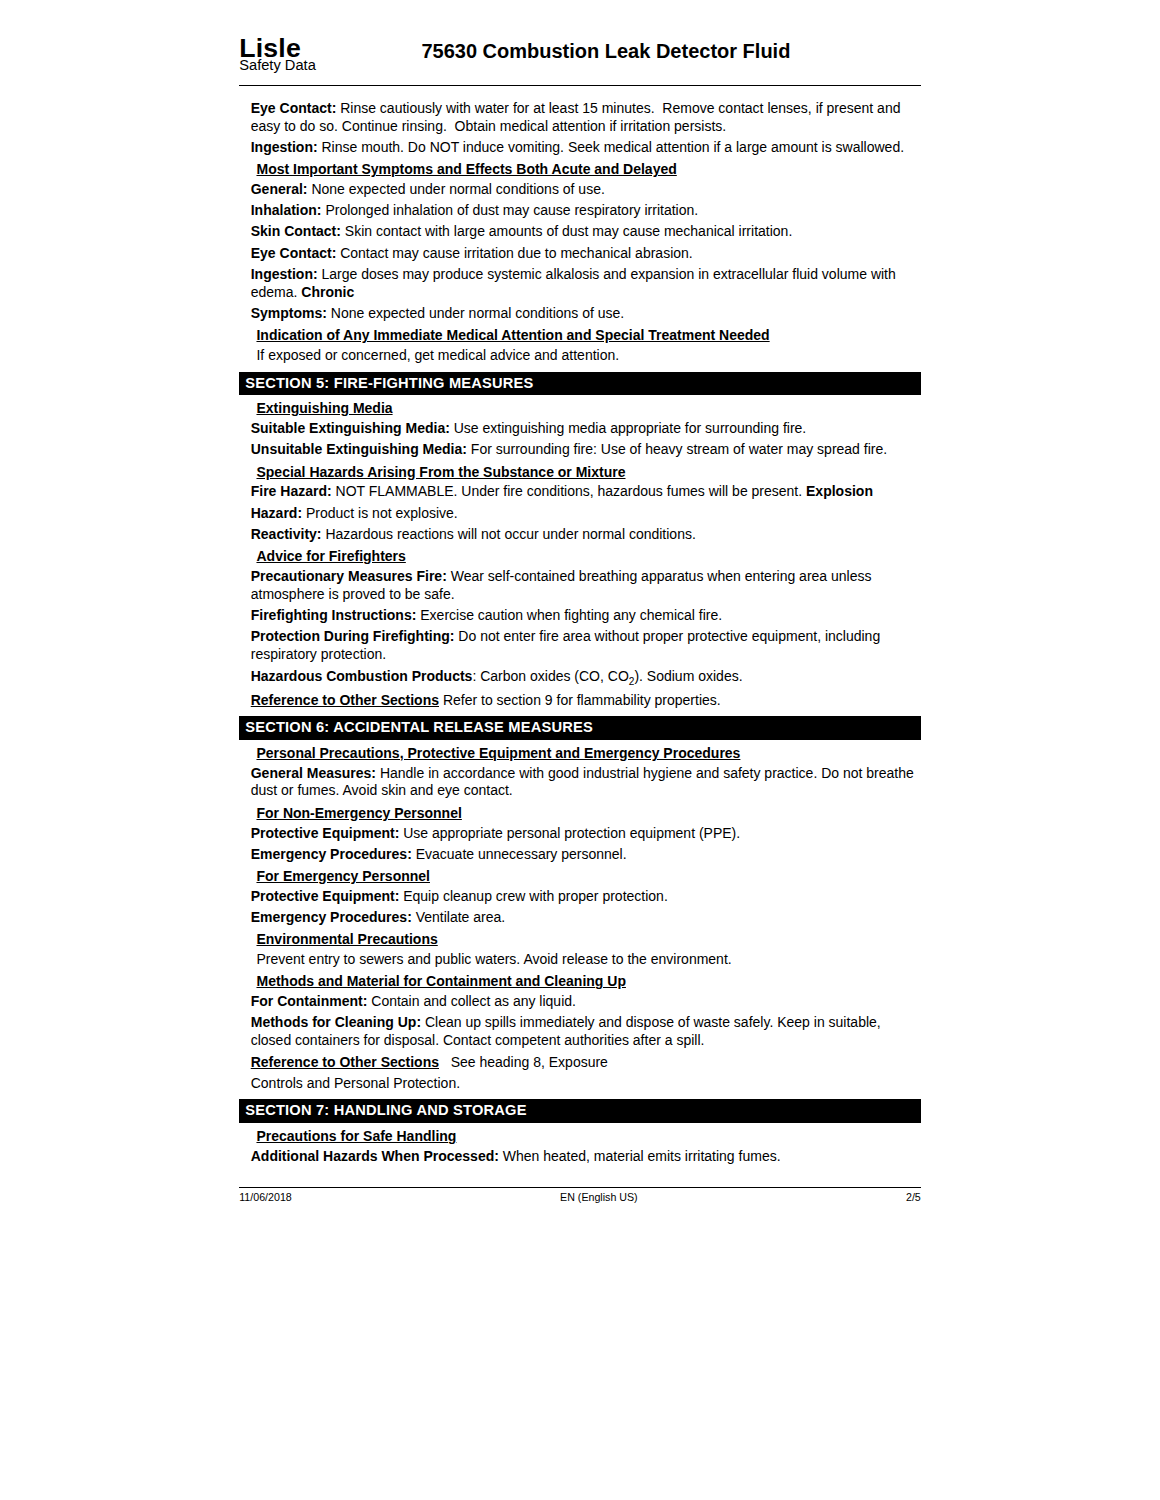Lisle
Safety Data
75630 Combustion Leak Detector Fluid
Eye Contact: Rinse cautiously with water for at least 15 minutes. Remove contact lenses, if present and easy to do so. Continue rinsing. Obtain medical attention if irritation persists.
Ingestion: Rinse mouth. Do NOT induce vomiting. Seek medical attention if a large amount is swallowed.
Most Important Symptoms and Effects Both Acute and Delayed
General: None expected under normal conditions of use.
Inhalation: Prolonged inhalation of dust may cause respiratory irritation.
Skin Contact: Skin contact with large amounts of dust may cause mechanical irritation.
Eye Contact: Contact may cause irritation due to mechanical abrasion.
Ingestion: Large doses may produce systemic alkalosis and expansion in extracellular fluid volume with edema. Chronic
Symptoms: None expected under normal conditions of use.
Indication of Any Immediate Medical Attention and Special Treatment Needed
If exposed or concerned, get medical advice and attention.
SECTION 5: FIRE-FIGHTING MEASURES
Extinguishing Media
Suitable Extinguishing Media: Use extinguishing media appropriate for surrounding fire.
Unsuitable Extinguishing Media: For surrounding fire: Use of heavy stream of water may spread fire.
Special Hazards Arising From the Substance or Mixture
Fire Hazard: NOT FLAMMABLE. Under fire conditions, hazardous fumes will be present. Explosion
Hazard: Product is not explosive.
Reactivity: Hazardous reactions will not occur under normal conditions.
Advice for Firefighters
Precautionary Measures Fire: Wear self-contained breathing apparatus when entering area unless atmosphere is proved to be safe.
Firefighting Instructions: Exercise caution when fighting any chemical fire.
Protection During Firefighting: Do not enter fire area without proper protective equipment, including respiratory protection.
Hazardous Combustion Products: Carbon oxides (CO, CO2). Sodium oxides.
Reference to Other Sections Refer to section 9 for flammability properties.
SECTION 6: ACCIDENTAL RELEASE MEASURES
Personal Precautions, Protective Equipment and Emergency Procedures
General Measures: Handle in accordance with good industrial hygiene and safety practice. Do not breathe dust or fumes. Avoid skin and eye contact.
For Non-Emergency Personnel
Protective Equipment: Use appropriate personal protection equipment (PPE).
Emergency Procedures: Evacuate unnecessary personnel.
For Emergency Personnel
Protective Equipment: Equip cleanup crew with proper protection.
Emergency Procedures: Ventilate area.
Environmental Precautions
Prevent entry to sewers and public waters. Avoid release to the environment.
Methods and Material for Containment and Cleaning Up
For Containment: Contain and collect as any liquid.
Methods for Cleaning Up: Clean up spills immediately and dispose of waste safely. Keep in suitable, closed containers for disposal. Contact competent authorities after a spill.
Reference to Other Sections See heading 8, Exposure
Controls and Personal Protection.
SECTION 7: HANDLING AND STORAGE
Precautions for Safe Handling
Additional Hazards When Processed: When heated, material emits irritating fumes.
11/06/2018
EN (English US)
2/5